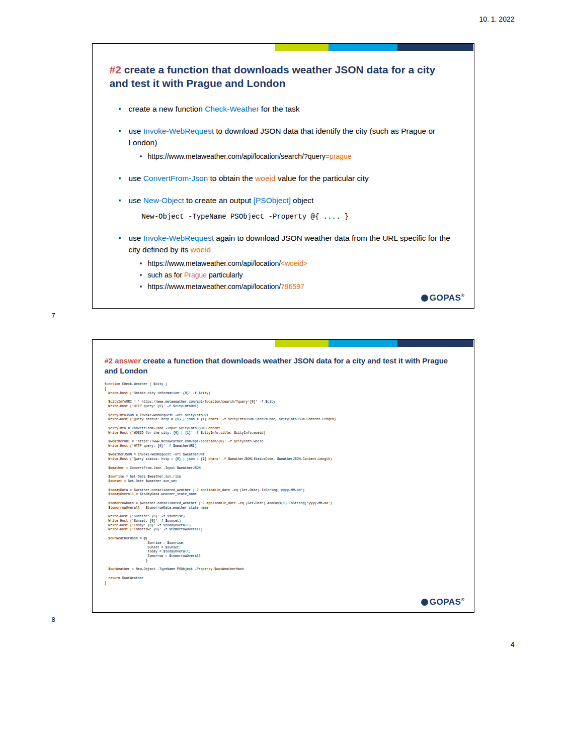10. 1. 2022
#2 create a function that downloads weather JSON data for a city and test it with Prague and London
create a new function Check-Weather for the task
use Invoke-WebRequest to download JSON data that identify the city (such as Prague or London)
https://www.metaweather.com/api/location/search/?query=prague
use ConvertFrom-Json to obtain the woeid value for the particular city
use New-Object to create an output [PSObject] object New-Object -TypeName PSObject -Property @{ .... }
use Invoke-WebRequest again to download JSON weather data from the URL specific for the city defined by its woeid
https://www.metaweather.com/api/location/<woeid>
such as for Prague particularly
https://www.metaweather.com/api/location/796597
GOPAS®
7
#2 answer create a function that downloads weather JSON data for a city and test it with Prague and London
function Check-Weather ( $city )
{
  Write-Host ('Obtain city information: {0}' -f $city)

  $cityInfoURI = ' https://www.metaweather.com/api/location/search/?query={0}' -f $city
  Write-Host ('HTTP query: {0}' -f $cityInfoURI)

  $cityInfoJSON = Invoke-WebRequest -Uri $cityInfoURI
  Write-Host ('Query status: http = {0} | json = {1} chars' -f $cityInfoJSON.StatusCode, $cityInfoJSON.Content.Length)

  $cityInfo = ConvertFrom-Json -Input $cityInfoJSON.Content
  Write-Host ('WOEID for the city: {0} | {1}' -f $cityInfo.title, $cityInfo.woeid)

  $weatherURI = 'https://www.metaweather.com/api/location/{0}' -f $cityInfo.woeid
  Write-Host ('HTTP query: {0}' -f $weatherURI)

  $weatherJSON = Invoke-WebRequest -Uri $weatherURI
  Write-Host ('Query status: http = {0} | json = {1} chars' -f $weatherJSON.StatusCode, $weatherJSON.Content.Length)

  $weather = ConvertFrom-Json -Input $weatherJSON

  $sunrise = Get-Date $weather.sun_rise
  $sunset = Get-Date $weather.sun_set

  $todayData = $weather.consolidated_weather | ? applicable_date -eq (Get-Date).ToString('yyyy-MM-dd')
  $todayOverall = $todayData.weather_state_name

  $tomorrowData = $weather.consolidated_weather | ? applicable_date -eq (Get-Date).AddDays(1).ToString('yyyy-MM-dd')
  $tomorrowOverall = $tomorrowData.weather_state_name

  Write-Host ('Sunrise: {0}' -f $sunrise)
  Write-Host ('Sunset: {0}' -f $sunset)
  Write-Host ('Today: {0}' -f $todayOverall)
  Write-Host ('Tomorrow: {0}' -f $tomorrowOverall)

  $outWeatherHash = @{
                      Sunrise = $sunrise;
                      Sunset = $sunset;
                      Today = $todayOverall;
                      Tomorrow = $tomorrowOverall
                     }

  $outWeather = New-Object -TypeName PSObject -Property $outWeatherHash

  return $outWeather
}
GOPAS®
8
4